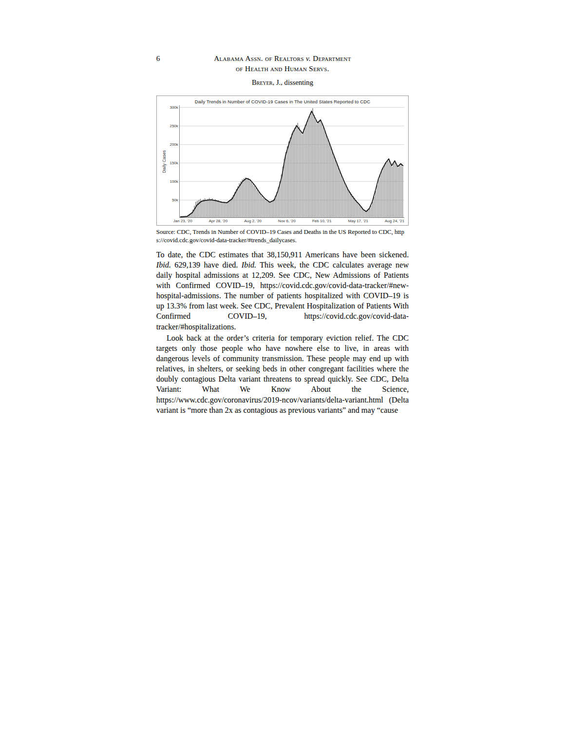6 Alabama Assn. of Realtors v. Department
of Health and Human Servs.
Breyer, J., dissenting
Daily Trends in Number of COVID-19 Cases in The United States Reported to CDC
Daily Cases
300k 250k 200k 150k 100k 50k
Jan 23, '20 Apr 28, '20 Aug 2, '20 Nov 6, '20 Feb 10, '21 May 17, '21 Aug 24, '21
Source: CDC, Trends in Number of COVID–19 Cases and Deaths in the US Reported to CDC, https://covid.cdc.gov/covid-data-tracker/#trends_dailycases.
To date, the CDC estimates that 38,150,911 Americans have been sickened. Ibid. 629,139 have died. Ibid. This week, the CDC calculates average new daily hospital admissions at 12,209. See CDC, New Admissions of Patients with Confirmed COVID–19, https://covid.cdc.gov/covid-data-tracker/#new-hospital-admissions. The number of patients hospitalized with COVID–19 is up 13.3% from last week. See CDC, Prevalent Hospitalization of Patients With Confirmed COVID–19, https://covid.cdc.gov/covid-data-tracker/#hospitalizations.
Look back at the order’s criteria for temporary eviction relief. The CDC targets only those people who have nowhere else to live, in areas with dangerous levels of community transmission. These people may end up with relatives, in shelters, or seeking beds in other congregant facilities where the doubly contagious Delta variant threatens to spread quickly. See CDC, Delta Variant: What We Know About the Science, https://www.cdc.gov/coronavirus/2019-ncov/variants/delta-variant.html (Delta variant is “more than 2x as contagious as previous variants” and may “cause